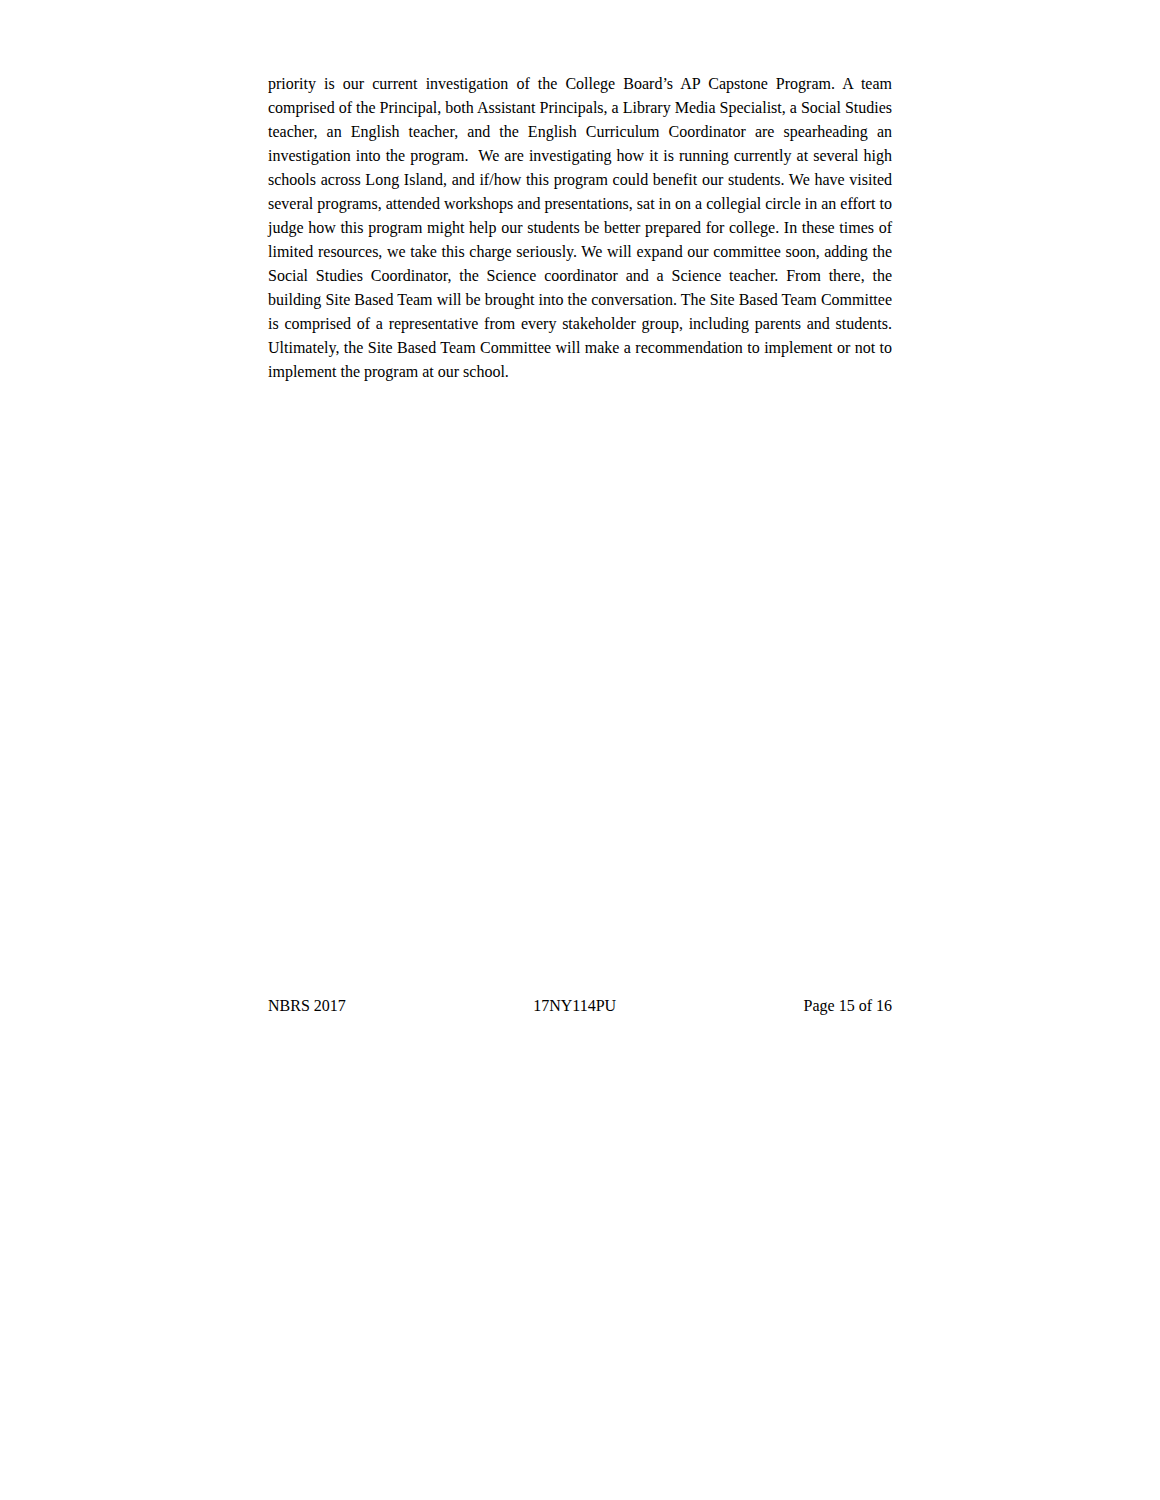priority is our current investigation of the College Board’s AP Capstone Program. A team comprised of the Principal, both Assistant Principals, a Library Media Specialist, a Social Studies teacher, an English teacher, and the English Curriculum Coordinator are spearheading an investigation into the program. We are investigating how it is running currently at several high schools across Long Island, and if/how this program could benefit our students. We have visited several programs, attended workshops and presentations, sat in on a collegial circle in an effort to judge how this program might help our students be better prepared for college. In these times of limited resources, we take this charge seriously. We will expand our committee soon, adding the Social Studies Coordinator, the Science coordinator and a Science teacher. From there, the building Site Based Team will be brought into the conversation. The Site Based Team Committee is comprised of a representative from every stakeholder group, including parents and students. Ultimately, the Site Based Team Committee will make a recommendation to implement or not to implement the program at our school.
NBRS 2017 17NY114PU Page 15 of 16